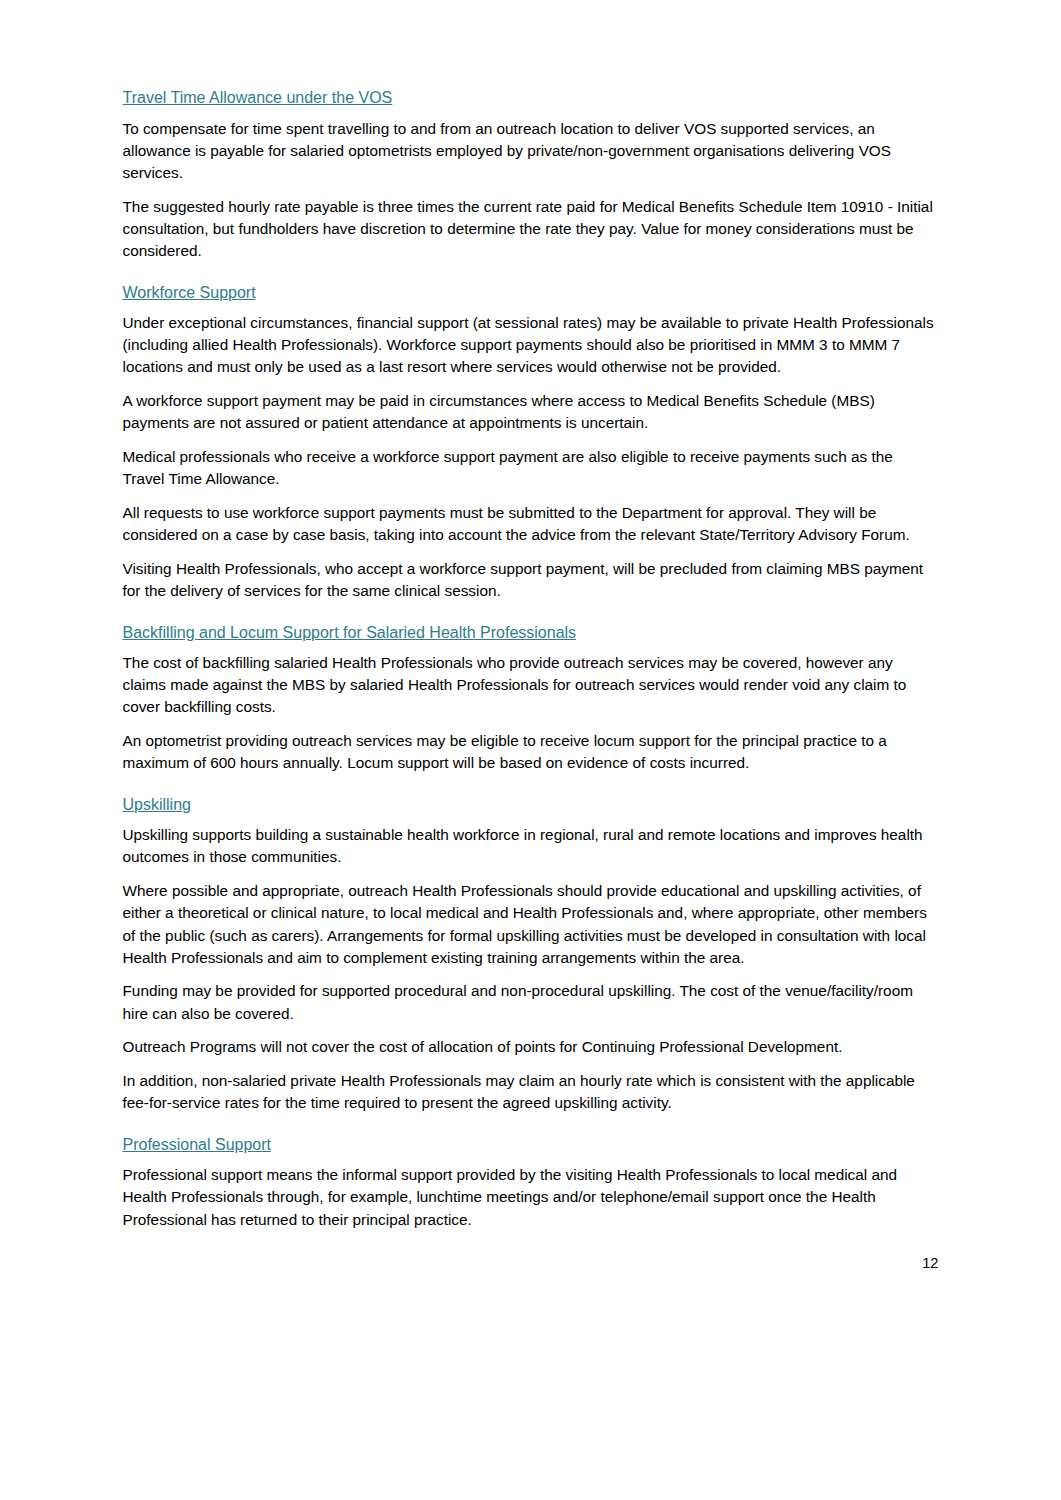Travel Time Allowance under the VOS
To compensate for time spent travelling to and from an outreach location to deliver VOS supported services, an allowance is payable for salaried optometrists employed by private/non-government organisations delivering VOS services.
The suggested hourly rate payable is three times the current rate paid for Medical Benefits Schedule Item 10910 - Initial consultation, but fundholders have discretion to determine the rate they pay. Value for money considerations must be considered.
Workforce Support
Under exceptional circumstances, financial support (at sessional rates) may be available to private Health Professionals (including allied Health Professionals). Workforce support payments should also be prioritised in MMM 3 to MMM 7 locations and must only be used as a last resort where services would otherwise not be provided.
A workforce support payment may be paid in circumstances where access to Medical Benefits Schedule (MBS) payments are not assured or patient attendance at appointments is uncertain.
Medical professionals who receive a workforce support payment are also eligible to receive payments such as the Travel Time Allowance.
All requests to use workforce support payments must be submitted to the Department for approval. They will be considered on a case by case basis, taking into account the advice from the relevant State/Territory Advisory Forum.
Visiting Health Professionals, who accept a workforce support payment, will be precluded from claiming MBS payment for the delivery of services for the same clinical session.
Backfilling and Locum Support for Salaried Health Professionals
The cost of backfilling salaried Health Professionals who provide outreach services may be covered, however any claims made against the MBS by salaried Health Professionals for outreach services would render void any claim to cover backfilling costs.
An optometrist providing outreach services may be eligible to receive locum support for the principal practice to a maximum of 600 hours annually. Locum support will be based on evidence of costs incurred.
Upskilling
Upskilling supports building a sustainable health workforce in regional, rural and remote locations and improves health outcomes in those communities.
Where possible and appropriate, outreach Health Professionals should provide educational and upskilling activities, of either a theoretical or clinical nature, to local medical and Health Professionals and, where appropriate, other members of the public (such as carers). Arrangements for formal upskilling activities must be developed in consultation with local Health Professionals and aim to complement existing training arrangements within the area.
Funding may be provided for supported procedural and non-procedural upskilling. The cost of the venue/facility/room hire can also be covered.
Outreach Programs will not cover the cost of allocation of points for Continuing Professional Development.
In addition, non-salaried private Health Professionals may claim an hourly rate which is consistent with the applicable fee-for-service rates for the time required to present the agreed upskilling activity.
Professional Support
Professional support means the informal support provided by the visiting Health Professionals to local medical and Health Professionals through, for example, lunchtime meetings and/or telephone/email support once the Health Professional has returned to their principal practice.
12